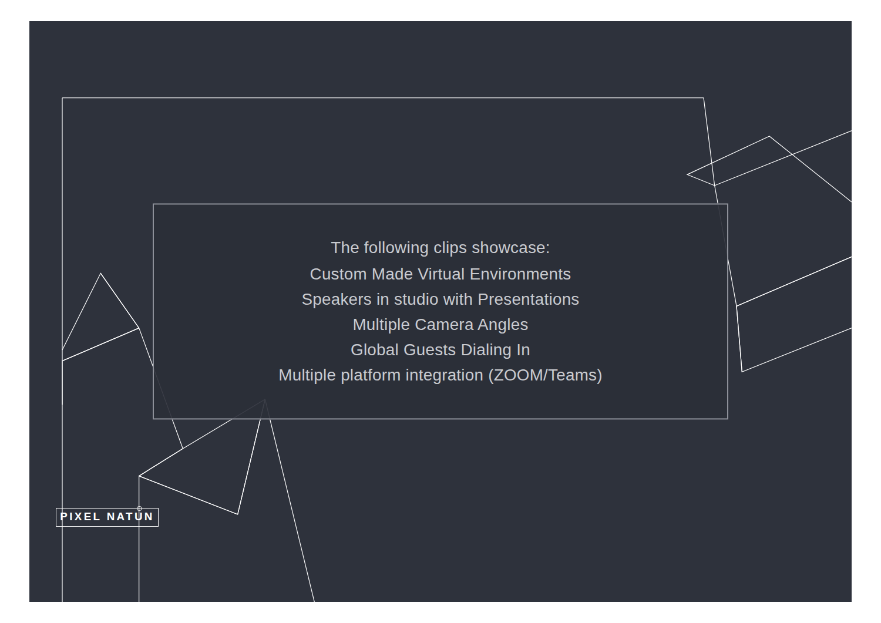The following clips showcase:
Custom Made Virtual Environments
Speakers in studio with Presentations
Multiple Camera Angles
Global Guests Dialing In
Multiple platform integration (ZOOM/Teams)
PIXEL NATUN